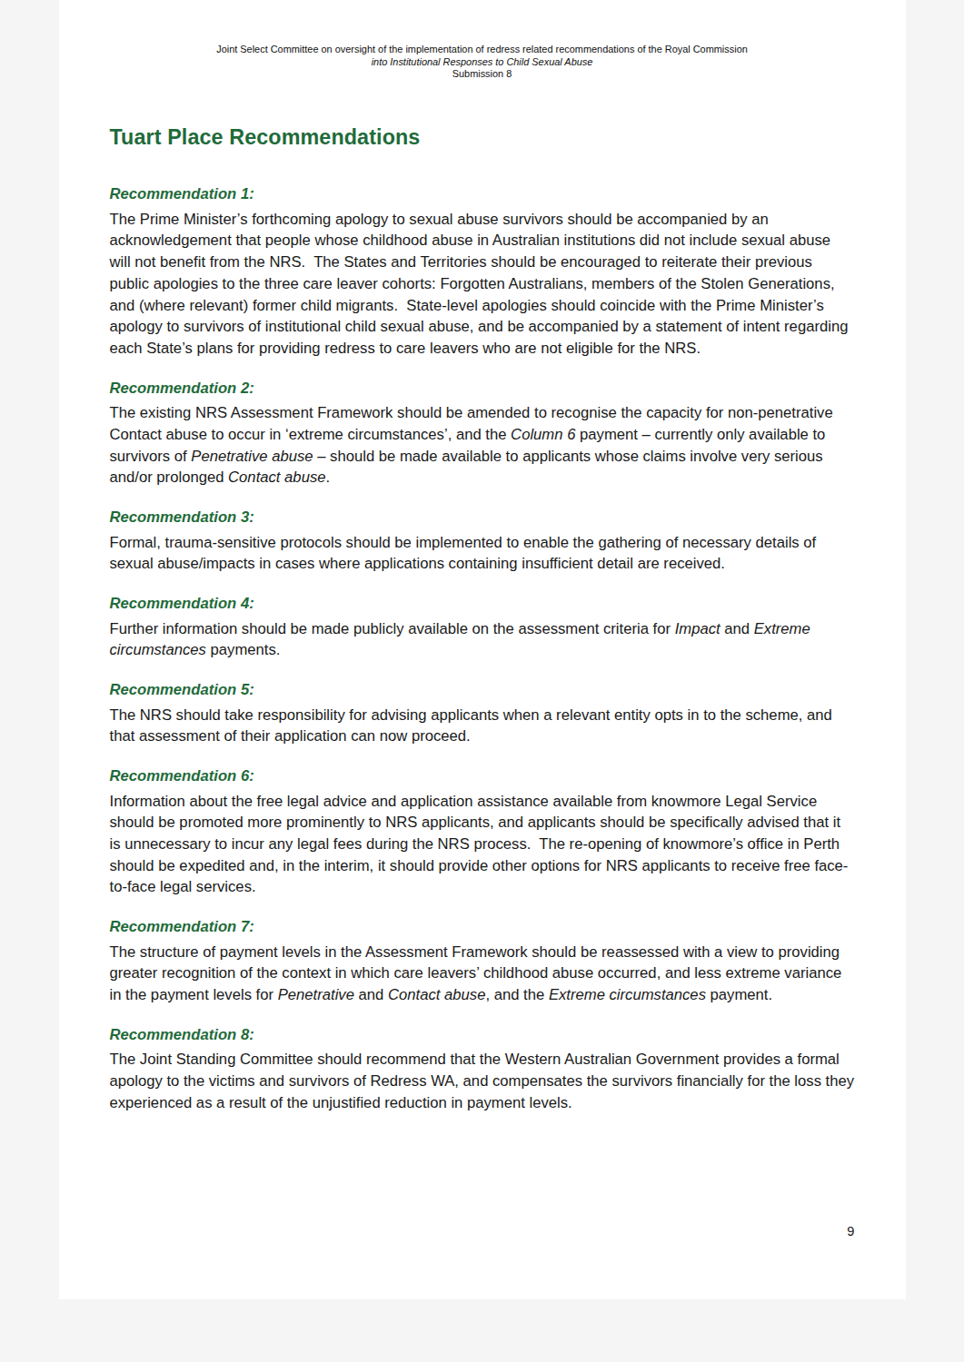Joint Select Committee on oversight of the implementation of redress related recommendations of the Royal Commission
into Institutional Responses to Child Sexual Abuse
Submission 8
Tuart Place Recommendations
Recommendation 1:
The Prime Minister’s forthcoming apology to sexual abuse survivors should be accompanied by an acknowledgement that people whose childhood abuse in Australian institutions did not include sexual abuse will not benefit from the NRS. The States and Territories should be encouraged to reiterate their previous public apologies to the three care leaver cohorts: Forgotten Australians, members of the Stolen Generations, and (where relevant) former child migrants. State-level apologies should coincide with the Prime Minister’s apology to survivors of institutional child sexual abuse, and be accompanied by a statement of intent regarding each State’s plans for providing redress to care leavers who are not eligible for the NRS.
Recommendation 2:
The existing NRS Assessment Framework should be amended to recognise the capacity for non-penetrative Contact abuse to occur in ‘extreme circumstances’, and the Column 6 payment – currently only available to survivors of Penetrative abuse – should be made available to applicants whose claims involve very serious and/or prolonged Contact abuse.
Recommendation 3:
Formal, trauma-sensitive protocols should be implemented to enable the gathering of necessary details of sexual abuse/impacts in cases where applications containing insufficient detail are received.
Recommendation 4:
Further information should be made publicly available on the assessment criteria for Impact and Extreme circumstances payments.
Recommendation 5:
The NRS should take responsibility for advising applicants when a relevant entity opts in to the scheme, and that assessment of their application can now proceed.
Recommendation 6:
Information about the free legal advice and application assistance available from knowmore Legal Service should be promoted more prominently to NRS applicants, and applicants should be specifically advised that it is unnecessary to incur any legal fees during the NRS process. The re-opening of knowmore’s office in Perth should be expedited and, in the interim, it should provide other options for NRS applicants to receive free face-to-face legal services.
Recommendation 7:
The structure of payment levels in the Assessment Framework should be reassessed with a view to providing greater recognition of the context in which care leavers’ childhood abuse occurred, and less extreme variance in the payment levels for Penetrative and Contact abuse, and the Extreme circumstances payment.
Recommendation 8:
The Joint Standing Committee should recommend that the Western Australian Government provides a formal apology to the victims and survivors of Redress WA, and compensates the survivors financially for the loss they experienced as a result of the unjustified reduction in payment levels.
9